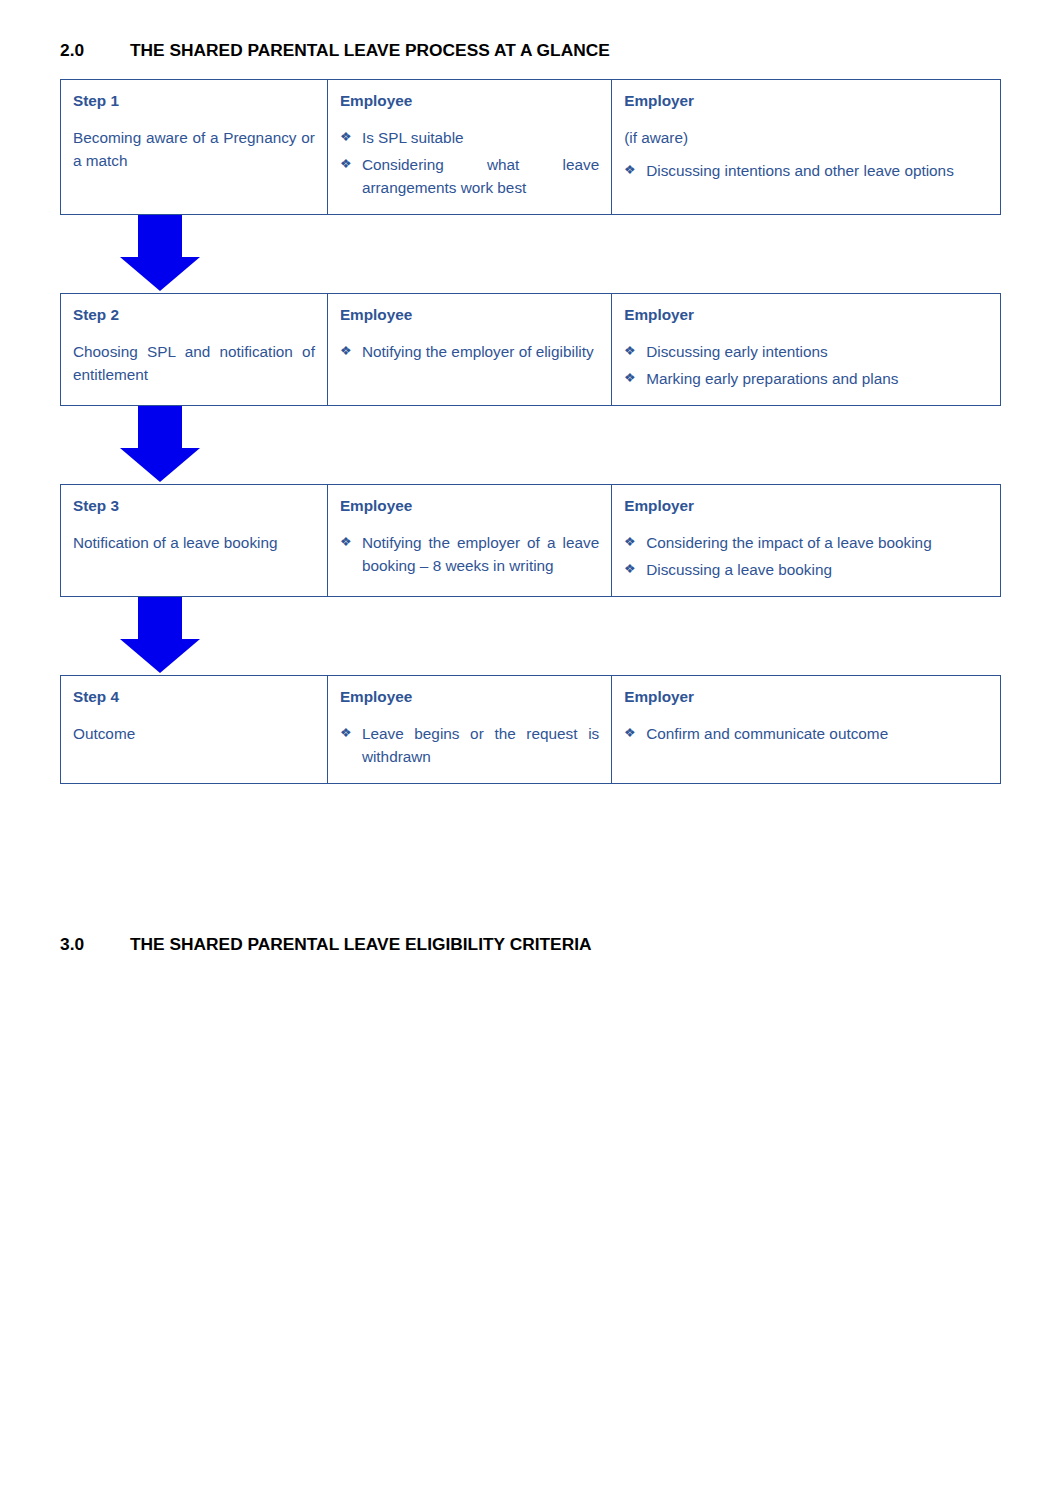2.0 THE SHARED PARENTAL LEAVE PROCESS AT A GLANCE
| Step 1 Becoming aware of a Pregnancy or a match | Employee Is SPL suitable Considering what leave arrangements work best | Employer (if aware) Discussing intentions and other leave options |
| Step 2 Choosing SPL and notification of entitlement | Employee Notifying the employer of eligibility | Employer Discussing early intentions Marking early preparations and plans |
| Step 3 Notification of a leave booking | Employee Notifying the employer of a leave booking – 8 weeks in writing | Employer Considering the impact of a leave booking Discussing a leave booking |
| Step 4 Outcome | Employee Leave begins or the request is withdrawn | Employer Confirm and communicate outcome |
3.0 THE SHARED PARENTAL LEAVE ELIGIBILITY CRITERIA